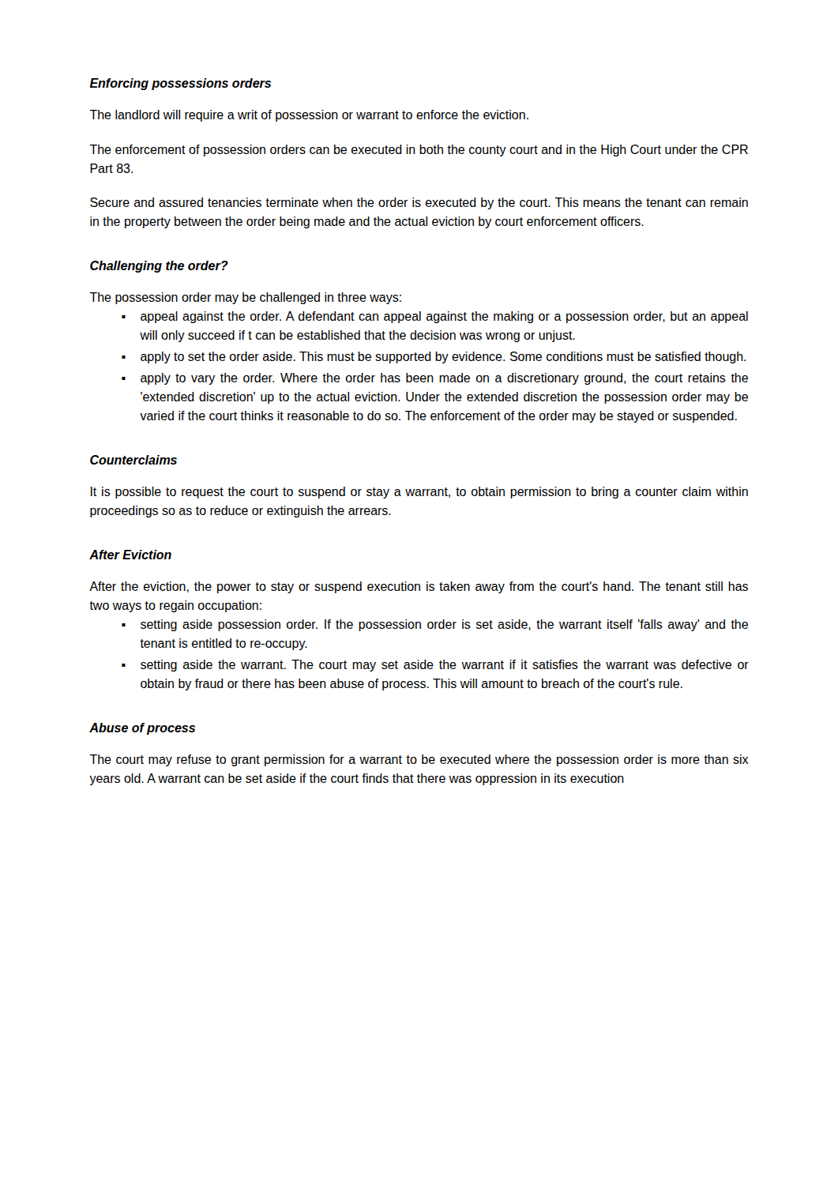Enforcing possessions orders
The landlord will require a writ of possession or warrant to enforce the eviction.
The enforcement of possession orders can be executed in both the county court and in the High Court under the CPR Part 83.
Secure and assured tenancies terminate when the order is executed by the court. This means the tenant can remain in the property between the order being made and the actual eviction by court enforcement officers.
Challenging the order?
The possession order may be challenged in three ways:
appeal against the order. A defendant can appeal against the making or a possession order, but an appeal will only succeed if t can be established that the decision was wrong or unjust.
apply to set the order aside. This must be supported by evidence. Some conditions must be satisfied though.
apply to vary the order. Where the order has been made on a discretionary ground, the court retains the 'extended discretion' up to the actual eviction. Under the extended discretion the possession order may be varied if the court thinks it reasonable to do so. The enforcement of the order may be stayed or suspended.
Counterclaims
It is possible to request the court to suspend or stay a warrant, to obtain permission to bring a counter claim within proceedings so as to reduce or extinguish the arrears.
After Eviction
After the eviction, the power to stay or suspend execution is taken away from the court's hand. The tenant still has two ways to regain occupation:
setting aside possession order. If the possession order is set aside, the warrant itself 'falls away' and the tenant is entitled to re-occupy.
setting aside the warrant. The court may set aside the warrant if it satisfies the warrant was defective or obtain by fraud or there has been abuse of process. This will amount to breach of the court's rule.
Abuse of process
The court may refuse to grant permission for a warrant to be executed where the possession order is more than six years old. A warrant can be set aside if the court finds that there was oppression in its execution